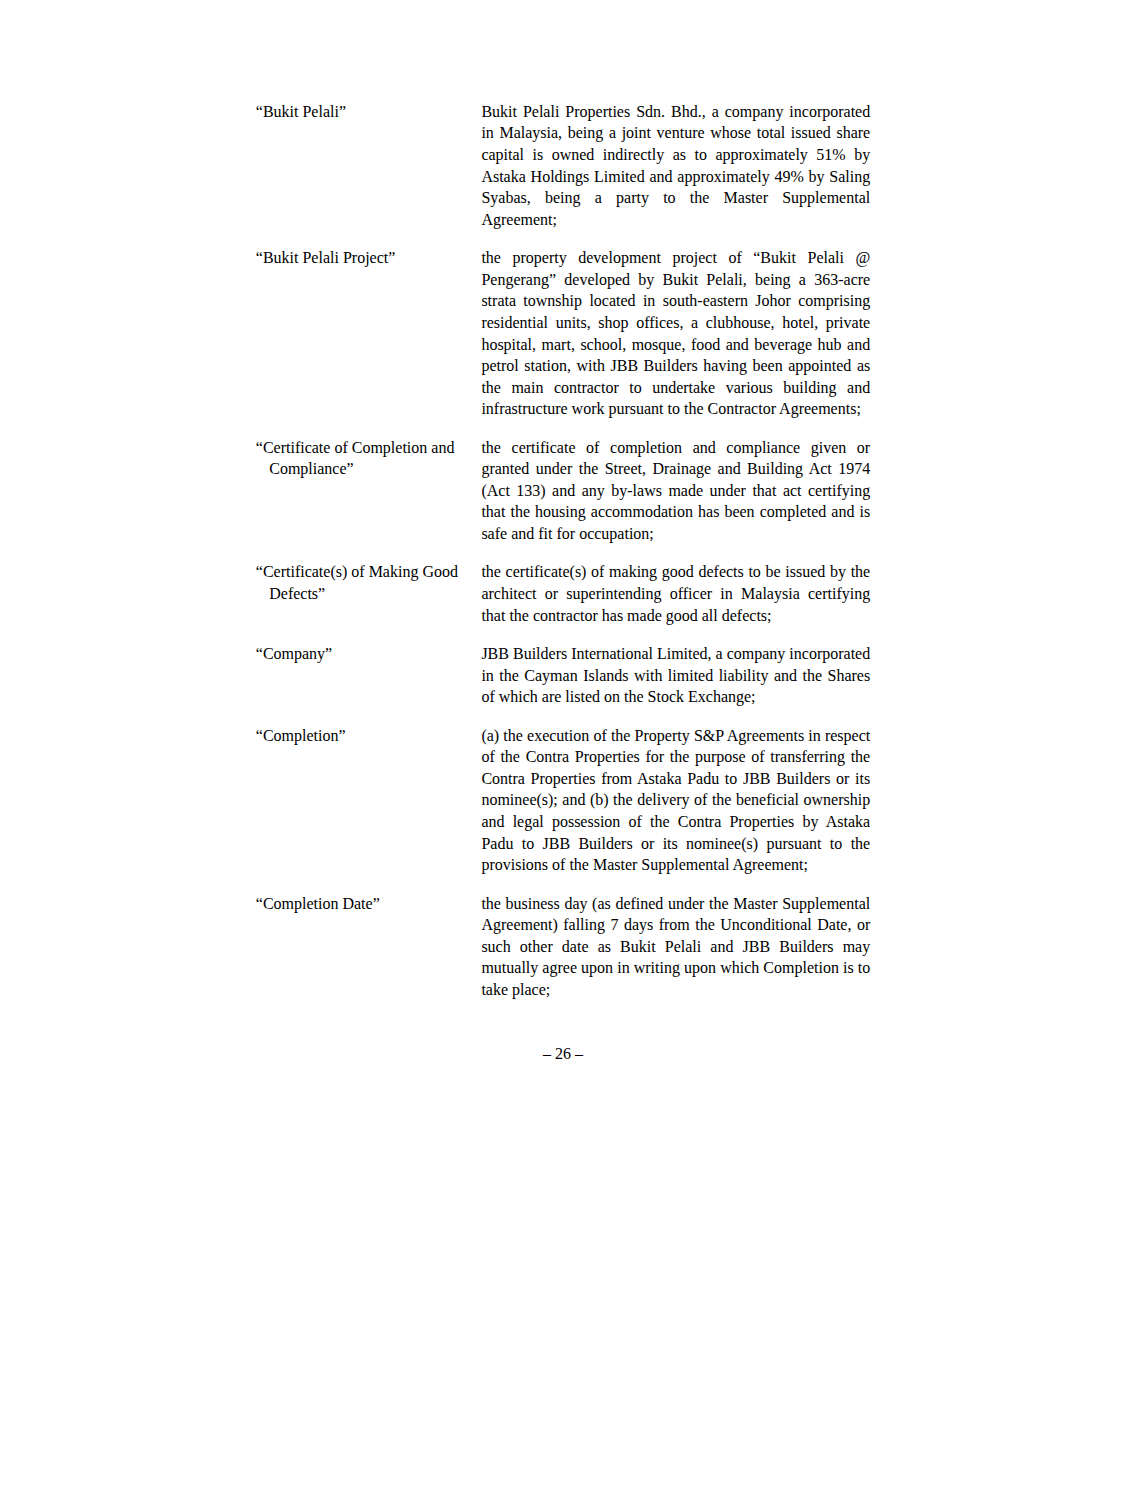| “Bukit Pelali” | Bukit Pelali Properties Sdn. Bhd., a company incorporated in Malaysia, being a joint venture whose total issued share capital is owned indirectly as to approximately 51% by Astaka Holdings Limited and approximately 49% by Saling Syabas, being a party to the Master Supplemental Agreement; |
| “Bukit Pelali Project” | the property development project of “Bukit Pelali @ Pengerang” developed by Bukit Pelali, being a 363-acre strata township located in south-eastern Johor comprising residential units, shop offices, a clubhouse, hotel, private hospital, mart, school, mosque, food and beverage hub and petrol station, with JBB Builders having been appointed as the main contractor to undertake various building and infrastructure work pursuant to the Contractor Agreements; |
| “Certificate of Completion and Compliance” | the certificate of completion and compliance given or granted under the Street, Drainage and Building Act 1974 (Act 133) and any by-laws made under that act certifying that the housing accommodation has been completed and is safe and fit for occupation; |
| “Certificate(s) of Making Good Defects” | the certificate(s) of making good defects to be issued by the architect or superintending officer in Malaysia certifying that the contractor has made good all defects; |
| “Company” | JBB Builders International Limited, a company incorporated in the Cayman Islands with limited liability and the Shares of which are listed on the Stock Exchange; |
| “Completion” | (a) the execution of the Property S&P Agreements in respect of the Contra Properties for the purpose of transferring the Contra Properties from Astaka Padu to JBB Builders or its nominee(s); and (b) the delivery of the beneficial ownership and legal possession of the Contra Properties by Astaka Padu to JBB Builders or its nominee(s) pursuant to the provisions of the Master Supplemental Agreement; |
| “Completion Date” | the business day (as defined under the Master Supplemental Agreement) falling 7 days from the Unconditional Date, or such other date as Bukit Pelali and JBB Builders may mutually agree upon in writing upon which Completion is to take place; |
– 26 –